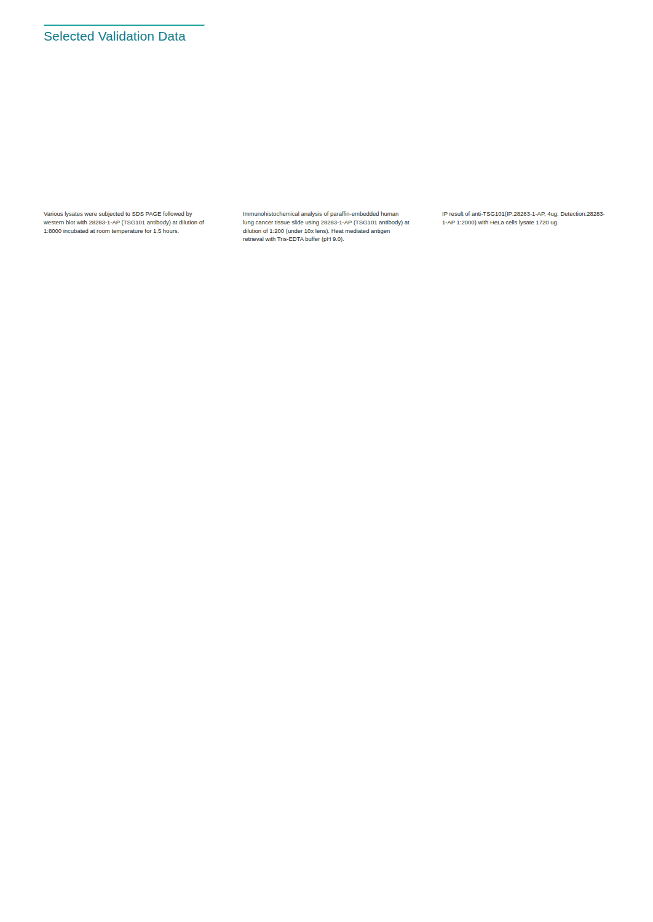Selected Validation Data
Various lysates were subjected to SDS PAGE followed by western blot with 28283-1-AP (TSG101 antibody) at dilution of 1:8000 incubated at room temperature for 1.5 hours.
Immunohistochemical analysis of paraffin-embedded human lung cancer tissue slide using 28283-1-AP (TSG101 antibody) at dilution of 1:200 (under 10x lens). Heat mediated antigen retrieval with Tris-EDTA buffer (pH 9.0).
IP result of anti-TSG101(IP:28283-1-AP, 4ug; Detection:28283-1-AP 1:2000) with HeLa cells lysate 1720 ug.